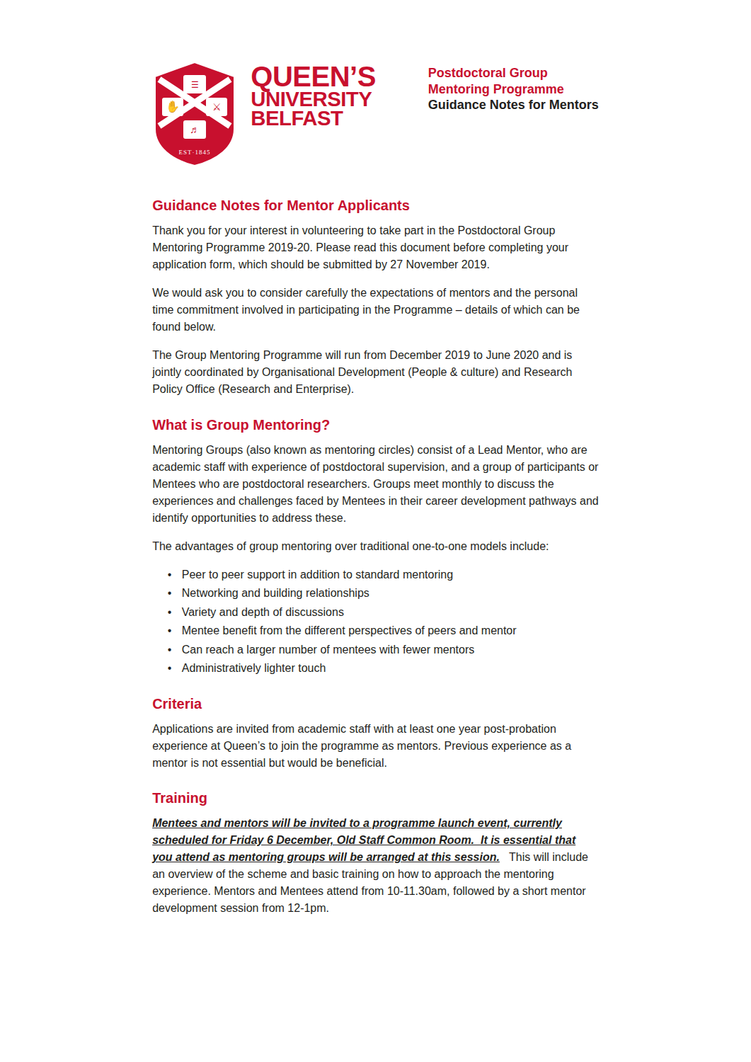☰ ✋ ⚔ ♬ EST·1845
QUEEN’S UNIVERSITY BELFAST
Postdoctoral Group Mentoring Programme Guidance Notes for Mentors
Guidance Notes for Mentor Applicants
Thank you for your interest in volunteering to take part in the Postdoctoral Group Mentoring Programme 2019-20. Please read this document before completing your application form, which should be submitted by 27 November 2019.
We would ask you to consider carefully the expectations of mentors and the personal time commitment involved in participating in the Programme – details of which can be found below.
The Group Mentoring Programme will run from December 2019 to June 2020 and is jointly coordinated by Organisational Development (People & culture) and Research Policy Office (Research and Enterprise).
What is Group Mentoring?
Mentoring Groups (also known as mentoring circles) consist of a Lead Mentor, who are academic staff with experience of postdoctoral supervision, and a group of participants or Mentees who are postdoctoral researchers. Groups meet monthly to discuss the experiences and challenges faced by Mentees in their career development pathways and identify opportunities to address these.
The advantages of group mentoring over traditional one-to-one models include:
Peer to peer support in addition to standard mentoring
Networking and building relationships
Variety and depth of discussions
Mentee benefit from the different perspectives of peers and mentor
Can reach a larger number of mentees with fewer mentors
Administratively lighter touch
Criteria
Applications are invited from academic staff with at least one year post-probation experience at Queen’s to join the programme as mentors. Previous experience as a mentor is not essential but would be beneficial.
Training
Mentees and mentors will be invited to a programme launch event, currently scheduled for Friday 6 December, Old Staff Common Room. It is essential that you attend as mentoring groups will be arranged at this session. This will include an overview of the scheme and basic training on how to approach the mentoring experience. Mentors and Mentees attend from 10-11.30am, followed by a short mentor development session from 12-1pm.